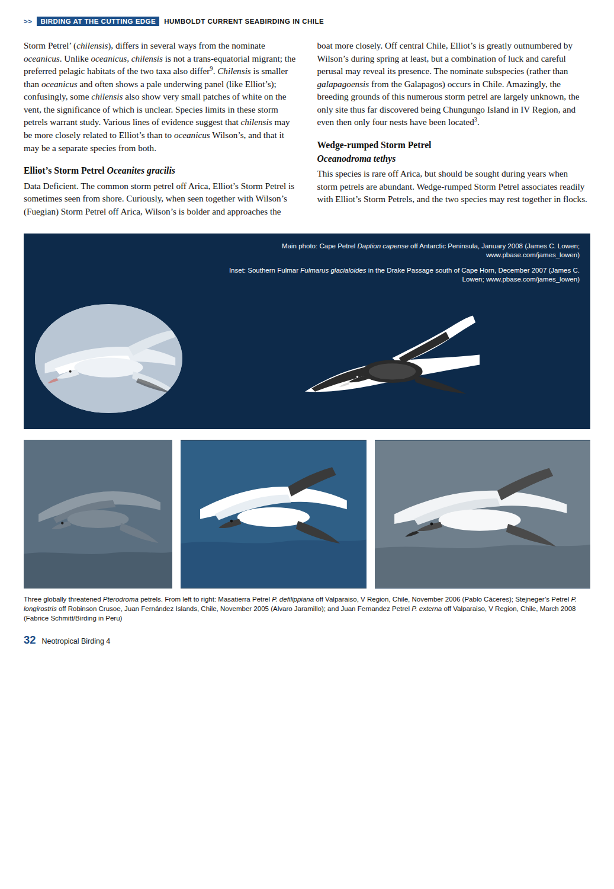>> Birding at the Cutting Edge Humboldt Current Seabirding in Chile
Storm Petrel’ (chilensis), differs in several ways from the nominate oceanicus. Unlike oceanicus, chilensis is not a trans-equatorial migrant; the preferred pelagic habitats of the two taxa also differ9. Chilensis is smaller than oceanicus and often shows a pale underwing panel (like Elliot’s); confusingly, some chilensis also show very small patches of white on the vent, the significance of which is unclear. Species limits in these storm petrels warrant study. Various lines of evidence suggest that chilensis may be more closely related to Elliot’s than to oceanicus Wilson’s, and that it may be a separate species from both.
Elliot’s Storm Petrel Oceanites gracilis
Data Deficient. The common storm petrel off Arica, Elliot’s Storm Petrel is sometimes seen from shore. Curiously, when seen together with Wilson’s (Fuegian) Storm Petrel off Arica, Wilson’s is bolder and approaches the boat more closely. Off central Chile, Elliot’s is greatly outnumbered by Wilson’s during spring at least, but a combination of luck and careful perusal may reveal its presence. The nominate subspecies (rather than galapagoensis from the Galapagos) occurs in Chile. Amazingly, the breeding grounds of this numerous storm petrel are largely unknown, the only site thus far discovered being Chungungo Island in IV Region, and even then only four nests have been located3.
Wedge-rumped Storm Petrel
Oceanodroma tethys
This species is rare off Arica, but should be sought during years when storm petrels are abundant. Wedge-rumped Storm Petrel associates readily with Elliot’s Storm Petrels, and the two species may rest together in flocks.
Main photo: Cape Petrel Daption capense off Antarctic Peninsula, January 2008 (James C. Lowen; www.pbase.com/james_lowen)
Inset: Southern Fulmar Fulmarus glacialoides in the Drake Passage south of Cape Horn, December 2007 (James C. Lowen; www.pbase.com/james_lowen)
Three globally threatened Pterodroma petrels. From left to right: Masatierra Petrel P. defilippiana off Valparaiso, V Region, Chile, November 2006 (Pablo Cáceres); Stejneger’s Petrel P. longirostris off Robinson Crusoe, Juan Fernández Islands, Chile, November 2005 (Alvaro Jaramillo); and Juan Fernandez Petrel P. externa off Valparaiso, V Region, Chile, March 2008 (Fabrice Schmitt/Birding in Peru)
32 Neotropical Birding 4